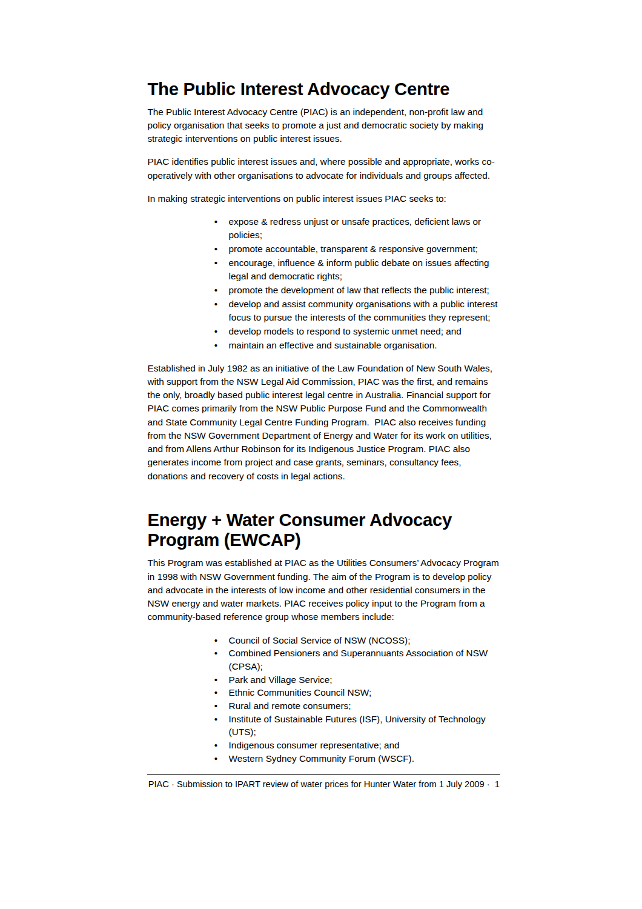The Public Interest Advocacy Centre
The Public Interest Advocacy Centre (PIAC) is an independent, non-profit law and policy organisation that seeks to promote a just and democratic society by making strategic interventions on public interest issues.
PIAC identifies public interest issues and, where possible and appropriate, works co-operatively with other organisations to advocate for individuals and groups affected.
In making strategic interventions on public interest issues PIAC seeks to:
expose & redress unjust or unsafe practices, deficient laws or policies;
promote accountable, transparent & responsive government;
encourage, influence & inform public debate on issues affecting legal and democratic rights;
promote the development of law that reflects the public interest;
develop and assist community organisations with a public interest focus to pursue the interests of the communities they represent;
develop models to respond to systemic unmet need; and
maintain an effective and sustainable organisation.
Established in July 1982 as an initiative of the Law Foundation of New South Wales, with support from the NSW Legal Aid Commission, PIAC was the first, and remains the only, broadly based public interest legal centre in Australia. Financial support for PIAC comes primarily from the NSW Public Purpose Fund and the Commonwealth and State Community Legal Centre Funding Program. PIAC also receives funding from the NSW Government Department of Energy and Water for its work on utilities, and from Allens Arthur Robinson for its Indigenous Justice Program. PIAC also generates income from project and case grants, seminars, consultancy fees, donations and recovery of costs in legal actions.
Energy + Water Consumer Advocacy Program (EWCAP)
This Program was established at PIAC as the Utilities Consumers’ Advocacy Program in 1998 with NSW Government funding. The aim of the Program is to develop policy and advocate in the interests of low income and other residential consumers in the NSW energy and water markets. PIAC receives policy input to the Program from a community-based reference group whose members include:
Council of Social Service of NSW (NCOSS);
Combined Pensioners and Superannuants Association of NSW (CPSA);
Park and Village Service;
Ethnic Communities Council NSW;
Rural and remote consumers;
Institute of Sustainable Futures (ISF), University of Technology (UTS);
Indigenous consumer representative; and
Western Sydney Community Forum (WSCF).
PIAC · Submission to IPART review of water prices for Hunter Water from 1 July 2009 · 1